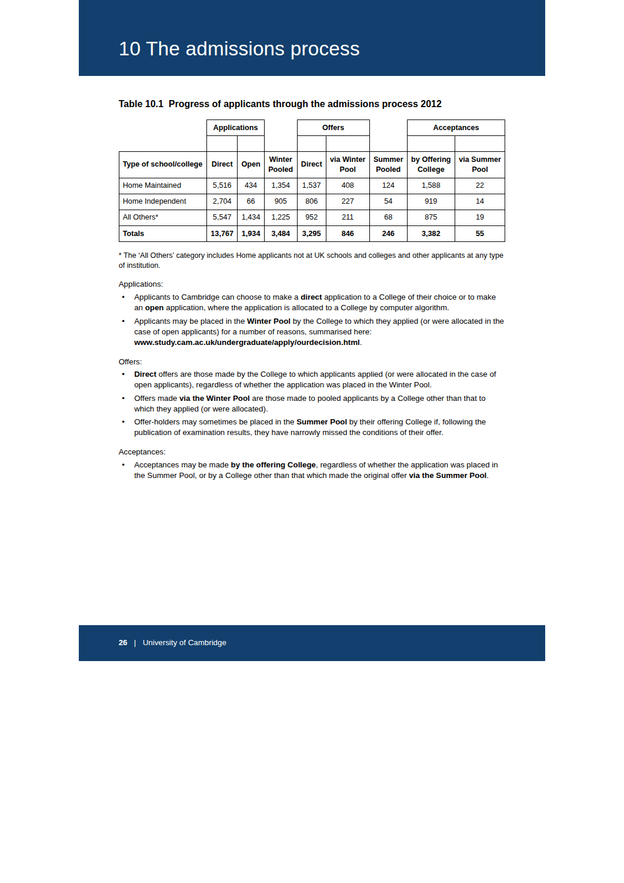10 The admissions process
Table 10.1 Progress of applicants through the admissions process 2012
| | Applications | | Offers | | Acceptances |
| --- | --- | --- | --- | --- | --- |
| Type of school/college | Direct | Open | Winter Pooled | Direct | via Winter Pool | Summer Pooled | by Offering College | via Summer Pool |
| Home Maintained | 5,516 | 434 | 1,354 | 1,537 | 408 | 124 | 1,588 | 22 |
| Home Independent | 2,704 | 66 | 905 | 806 | 227 | 54 | 919 | 14 |
| All Others* | 5,547 | 1,434 | 1,225 | 952 | 211 | 68 | 875 | 19 |
| Totals | 13,767 | 1,934 | 3,484 | 3,295 | 846 | 246 | 3,382 | 55 |
* The ‘All Others’ category includes Home applicants not at UK schools and colleges and other applicants at any type of institution.
Applications:
Applicants to Cambridge can choose to make a direct application to a College of their choice or to make an open application, where the application is allocated to a College by computer algorithm.
Applicants may be placed in the Winter Pool by the College to which they applied (or were allocated in the case of open applicants) for a number of reasons, summarised here:
www.study.cam.ac.uk/undergraduate/apply/ourdecision.html.
Offers:
Direct offers are those made by the College to which applicants applied (or were allocated in the case of open applicants), regardless of whether the application was placed in the Winter Pool.
Offers made via the Winter Pool are those made to pooled applicants by a College other than that to which they applied (or were allocated).
Offer-holders may sometimes be placed in the Summer Pool by their offering College if, following the publication of examination results, they have narrowly missed the conditions of their offer.
Acceptances:
Acceptances may be made by the offering College, regardless of whether the application was placed in the Summer Pool, or by a College other than that which made the original offer via the Summer Pool.
26|University of Cambridge